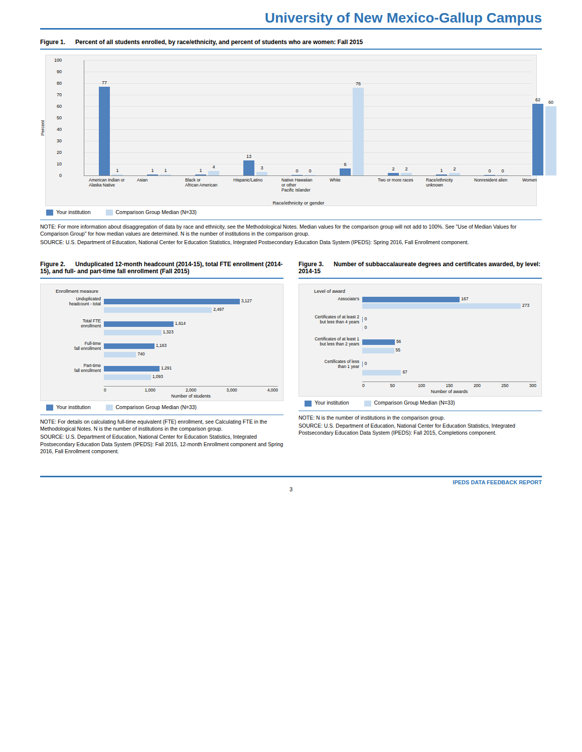University of New Mexico-Gallup Campus
Figure 1. Percent of all students enrolled, by race/ethnicity, and percent of students who are women: Fall 2015
100
90
80
70
60
50
40
30
20
10
0
Percent
77
1
1
1
1
4
13
3
0
0
6
76
2
2
1
2
0
0
62
60
American Indian or
Alaska Native
Asian
Black or
African American
Hispanic/Latino
Native Hawaiian
or other
Pacific Islander
White
Two or more races
Race/ethnicity
unknown
Nonresident alien
Women
Race/ethnicity or gender
Your institution Comparison Group Median (N=33)
NOTE: For more information about disaggregation of data by race and ethnicity, see the Methodological Notes. Median values for the comparison group will not add to 100%. See "Use of Median Values for Comparison Group" for how median values are determined. N is the number of institutions in the comparison group.
SOURCE: U.S. Department of Education, National Center for Education Statistics, Integrated Postsecondary Education Data System (IPEDS): Spring 2016, Fall Enrollment component.
Figure 2. Unduplicated 12-month headcount (2014-15), total FTE enrollment (2014-15), and full- and part-time fall enrollment (Fall 2015)
Enrollment measure
Unduplicated
headcount - total
3,127
2,497
Total FTE
enrollment
1,614
1,323
Full-time
fall enrollment
1,163
740
Part-time
fall enrollment
1,291
1,093
0
1,000
2,000
3,000
4,000
Number of students
Your institution Comparison Group Median (N=33)
NOTE: For details on calculating full-time equivalent (FTE) enrollment, see Calculating FTE in the Methodological Notes. N is the number of institutions in the comparison group.
SOURCE: U.S. Department of Education, National Center for Education Statistics, Integrated Postsecondary Education Data System (IPEDS): Fall 2015, 12-month Enrollment component and Spring 2016, Fall Enrollment component.
Figure 3. Number of subbaccalaureate degrees and certificates awarded, by level: 2014-15
Level of award
Associate's
167
273
Certificates of at least 2
but less than 4 years
0
0
Certificates of at least 1
but less than 2 years
56
55
Certificates of less
than 1 year
0
67
0
50
100
150
200
250
300
Number of awards
Your institution Comparison Group Median (N=33)
NOTE: N is the number of institutions in the comparison group.
SOURCE: U.S. Department of Education, National Center for Education Statistics, Integrated Postsecondary Education Data System (IPEDS): Fall 2015, Completions component.
IPEDS DATA FEEDBACK REPORT
3